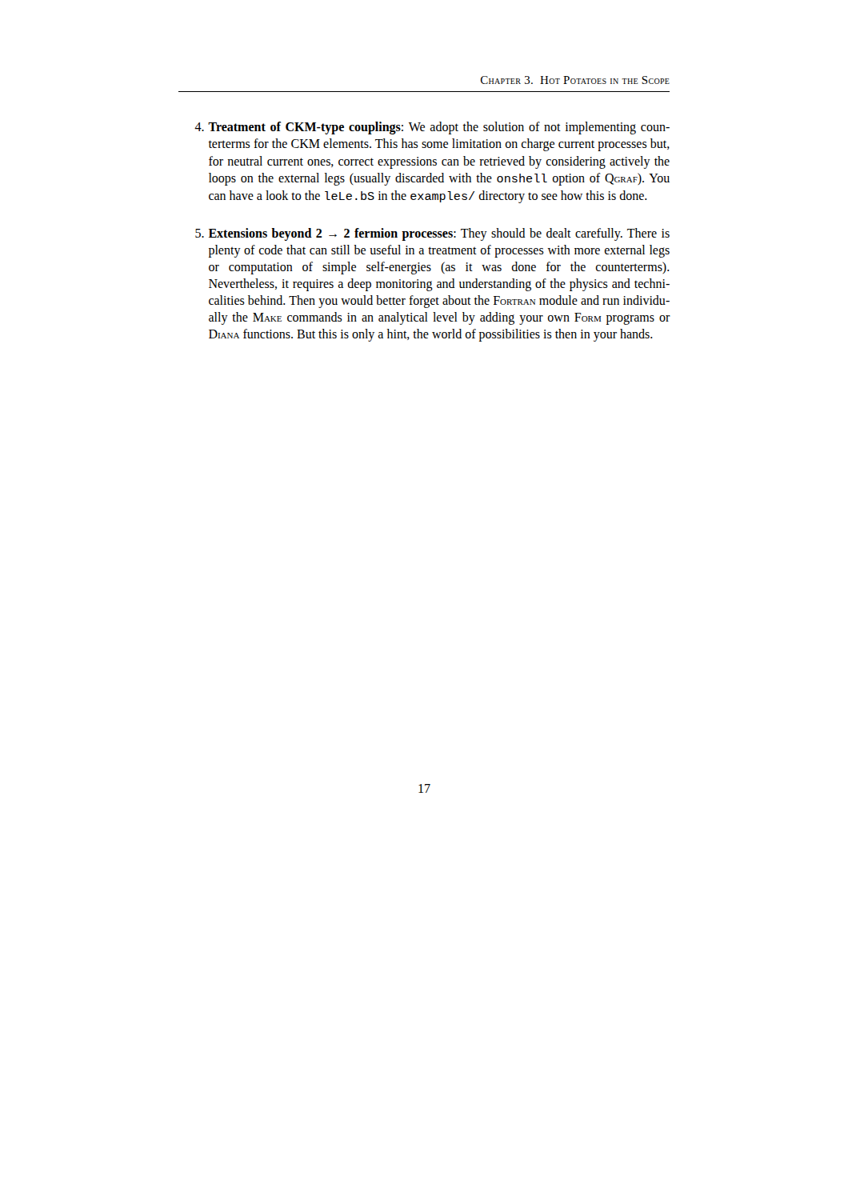Chapter 3. Hot Potatoes in the Scope
4. Treatment of CKM-type couplings: We adopt the solution of not implementing counterterms for the CKM elements. This has some limitation on charge current processes but, for neutral current ones, correct expressions can be retrieved by considering actively the loops on the external legs (usually discarded with the onshell option of Qgraf). You can have a look to the leLe.bS in the examples/ directory to see how this is done.
5. Extensions beyond 2 → 2 fermion processes: They should be dealt carefully. There is plenty of code that can still be useful in a treatment of processes with more external legs or computation of simple self-energies (as it was done for the counterterms). Nevertheless, it requires a deep monitoring and understanding of the physics and technicalities behind. Then you would better forget about the Fortran module and run individually the Make commands in an analytical level by adding your own Form programs or Diana functions. But this is only a hint, the world of possibilities is then in your hands.
17